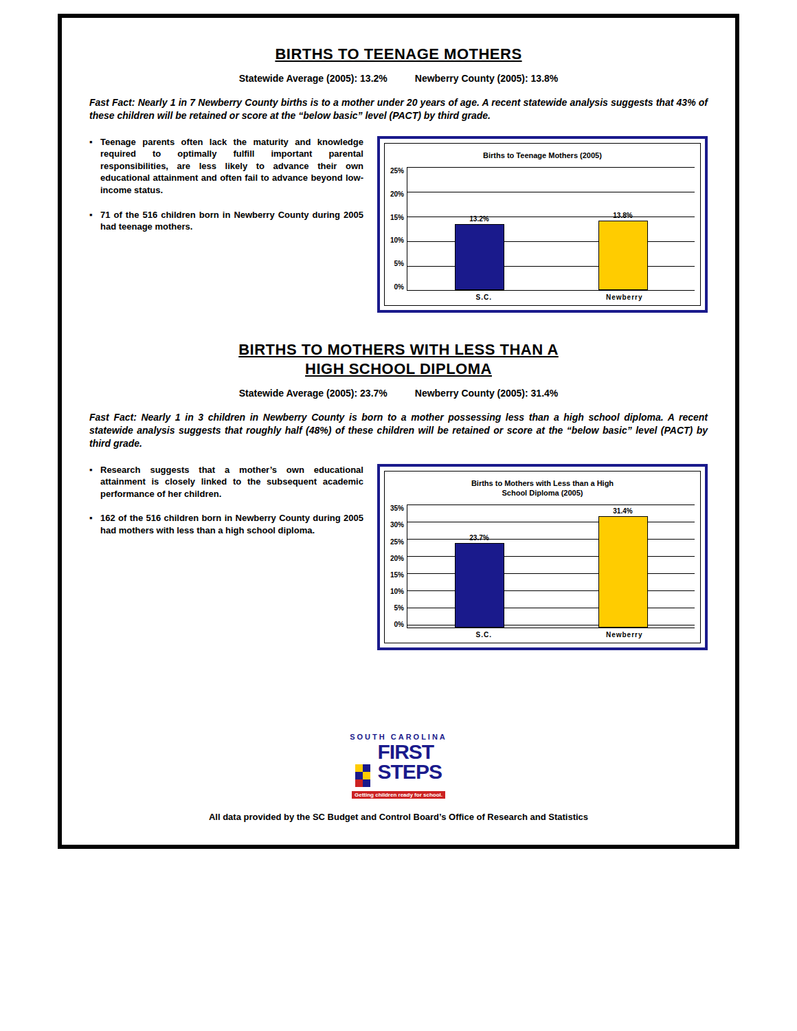BIRTHS TO TEENAGE MOTHERS
Statewide Average (2005): 13.2% Newberry County (2005): 13.8%
Fast Fact: Nearly 1 in 7 Newberry County births is to a mother under 20 years of age. A recent statewide analysis suggests that 43% of these children will be retained or score at the “below basic” level (PACT) by third grade.
Teenage parents often lack the maturity and knowledge required to optimally fulfill important parental responsibilities, are less likely to advance their own educational attainment and often fail to advance beyond low-income status.
71 of the 516 children born in Newberry County during 2005 had teenage mothers.
Births to Teenage Mothers (2005)
25% 20% 15% 10% 5% 0%
13.2%
13.8%
S.C. Newberry
BIRTHS TO MOTHERS WITH LESS THAN A
HIGH SCHOOL DIPLOMA
Statewide Average (2005): 23.7% Newberry County (2005): 31.4%
Fast Fact: Nearly 1 in 3 children in Newberry County is born to a mother possessing less than a high school diploma. A recent statewide analysis suggests that roughly half (48%) of these children will be retained or score at the “below basic” level (PACT) by third grade.
Research suggests that a mother’s own educational attainment is closely linked to the subsequent academic performance of her children.
162 of the 516 children born in Newberry County during 2005 had mothers with less than a high school diploma.
Births to Mothers with Less than a High
School Diploma (2005)
35% 30% 25% 20% 15% 10% 5% 0%
23.7%
31.4%
S.C. Newberry
SOUTH CAROLINA
FIRST
STEPS
Getting children ready for school.
All data provided by the SC Budget and Control Board’s Office of Research and Statistics